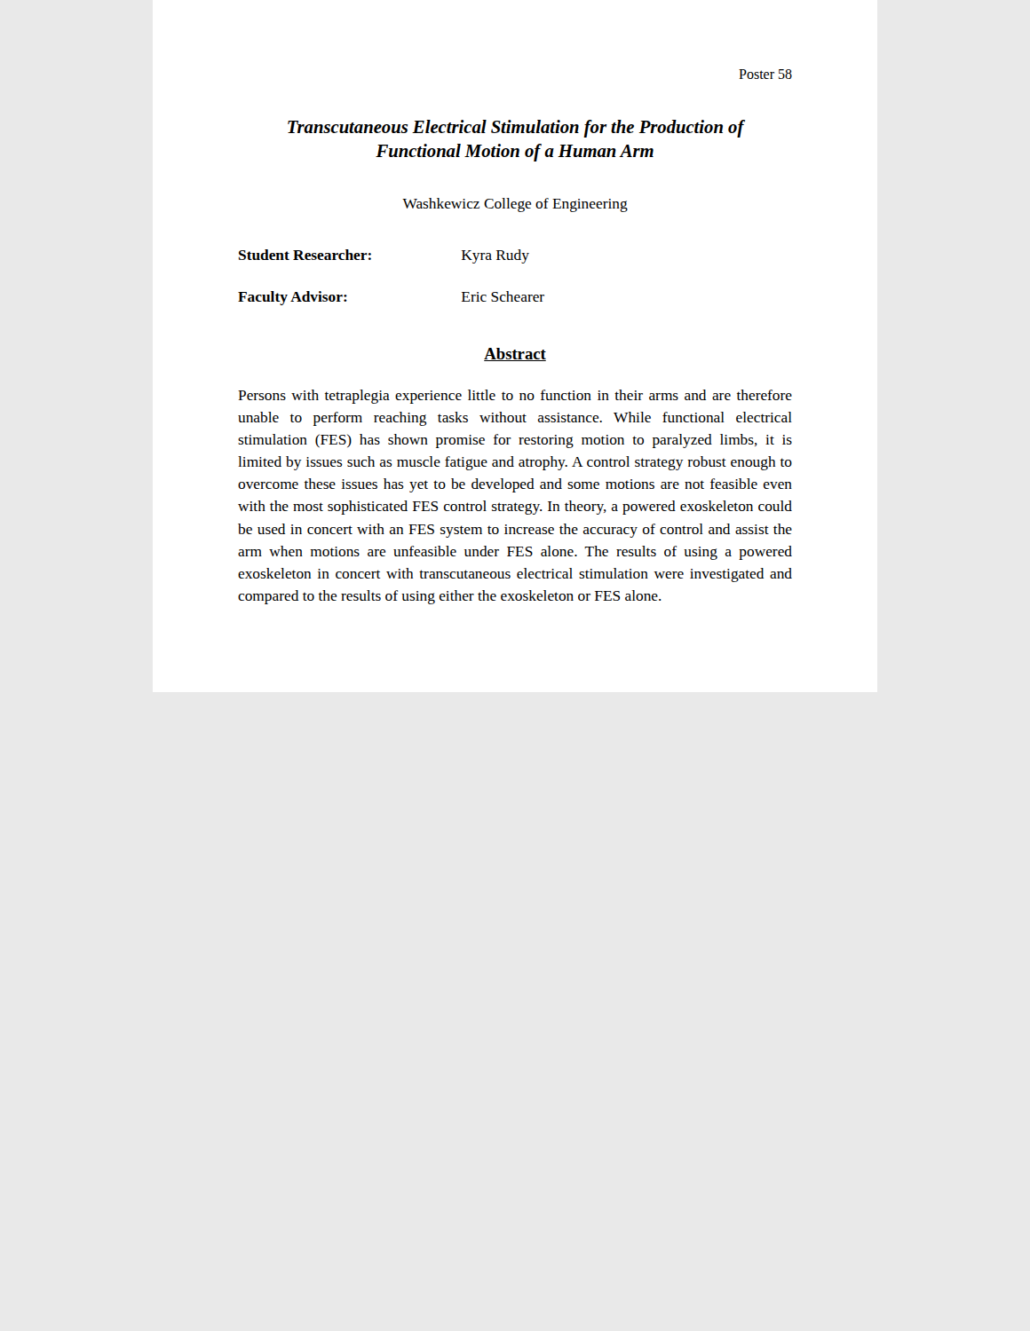Poster 58
Transcutaneous Electrical Stimulation for the Production of
Functional Motion of a Human Arm
Washkewicz College of Engineering
Student Researcher:
Kyra Rudy
Faculty Advisor:
Eric Schearer
Abstract
Persons with tetraplegia experience little to no function in their arms and are therefore unable to perform reaching tasks without assistance. While functional electrical stimulation (FES) has shown promise for restoring motion to paralyzed limbs, it is limited by issues such as muscle fatigue and atrophy. A control strategy robust enough to overcome these issues has yet to be developed and some motions are not feasible even with the most sophisticated FES control strategy. In theory, a powered exoskeleton could be used in concert with an FES system to increase the accuracy of control and assist the arm when motions are unfeasible under FES alone. The results of using a powered exoskeleton in concert with transcutaneous electrical stimulation were investigated and compared to the results of using either the exoskeleton or FES alone.